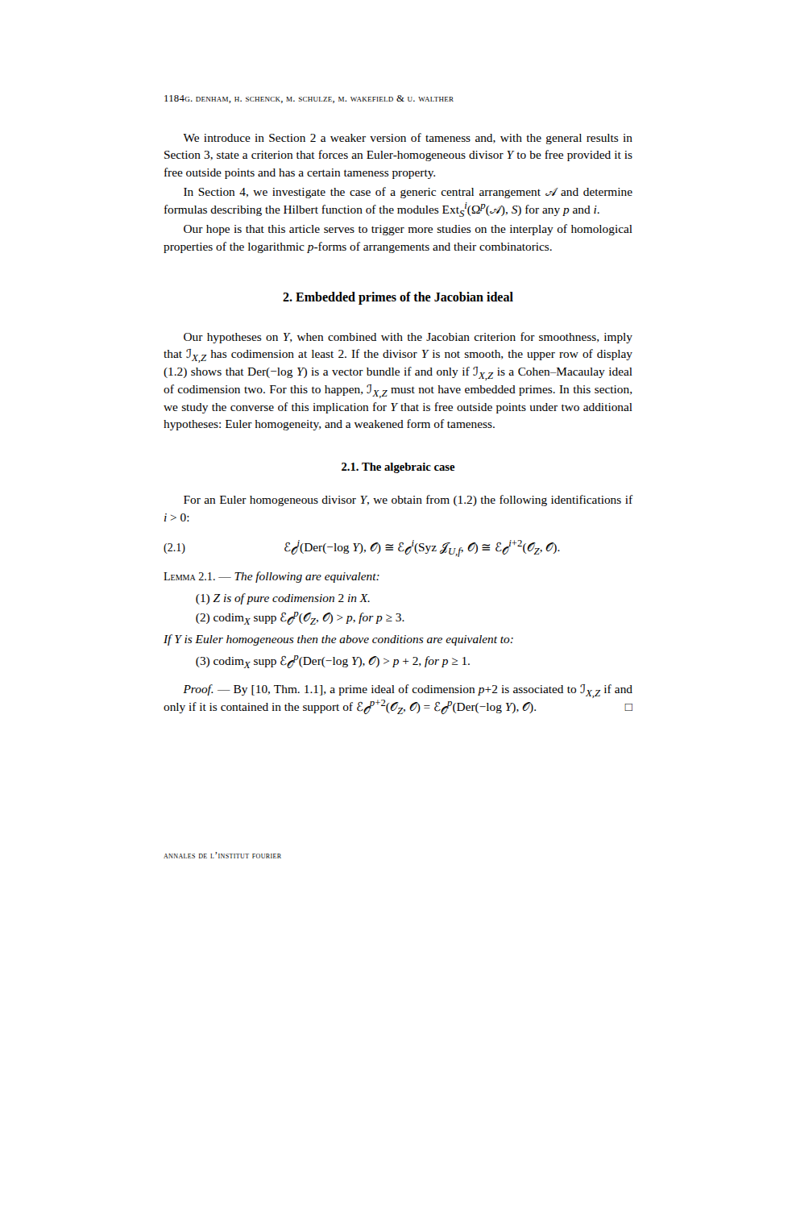1184g. denham, h. schenck, m. schulze, m. wakefield & u. walther
We introduce in Section 2 a weaker version of tameness and, with the general results in Section 3, state a criterion that forces an Euler-homogeneous divisor Y to be free provided it is free outside points and has a certain tameness property.
In Section 4, we investigate the case of a generic central arrangement 𝒜 and determine formulas describing the Hilbert function of the modules ExtSi(Ωp(𝒜), S) for any p and i.
Our hope is that this article serves to trigger more studies on the interplay of homological properties of the logarithmic p-forms of arrangements and their combinatorics.
2. Embedded primes of the Jacobian ideal
Our hypotheses on Y, when combined with the Jacobian criterion for smoothness, imply that ℐX,Z has codimension at least 2. If the divisor Y is not smooth, the upper row of display (1.2) shows that Der(−log Y) is a vector bundle if and only if ℐX,Z is a Cohen–Macaulay ideal of codimension two. For this to happen, ℐX,Z must not have embedded primes. In this section, we study the converse of this implication for Y that is free outside points under two additional hypotheses: Euler homogeneity, and a weakened form of tameness.
2.1. The algebraic case
For an Euler homogeneous divisor Y, we obtain from (1.2) the following identifications if i > 0:
(2.1)
ℰ𝒪i(Der(−log Y), 𝒪) ≅ ℰ𝒪i(Syz 𝒥U,f, 𝒪) ≅ ℰ𝒪i+2(𝒪Z, 𝒪).
Lemma 2.1. — The following are equivalent:
(1) Z is of pure codimension 2 in X.
(2) codimX supp ℰ𝒪p(𝒪Z, 𝒪) > p, for p ≥ 3.
If Y is Euler homogeneous then the above conditions are equivalent to:
(3) codimX supp ℰ𝒪p(Der(−log Y), 𝒪) > p + 2, for p ≥ 1.
Proof. — By [10, Thm. 1.1], a prime ideal of codimension p+2 is associated to ℐX,Z if and only if it is contained in the support of ℰ𝒪p+2(𝒪Z, 𝒪) = ℰ𝒪p(Der(−log Y), 𝒪). □
annales de l’institut fourier